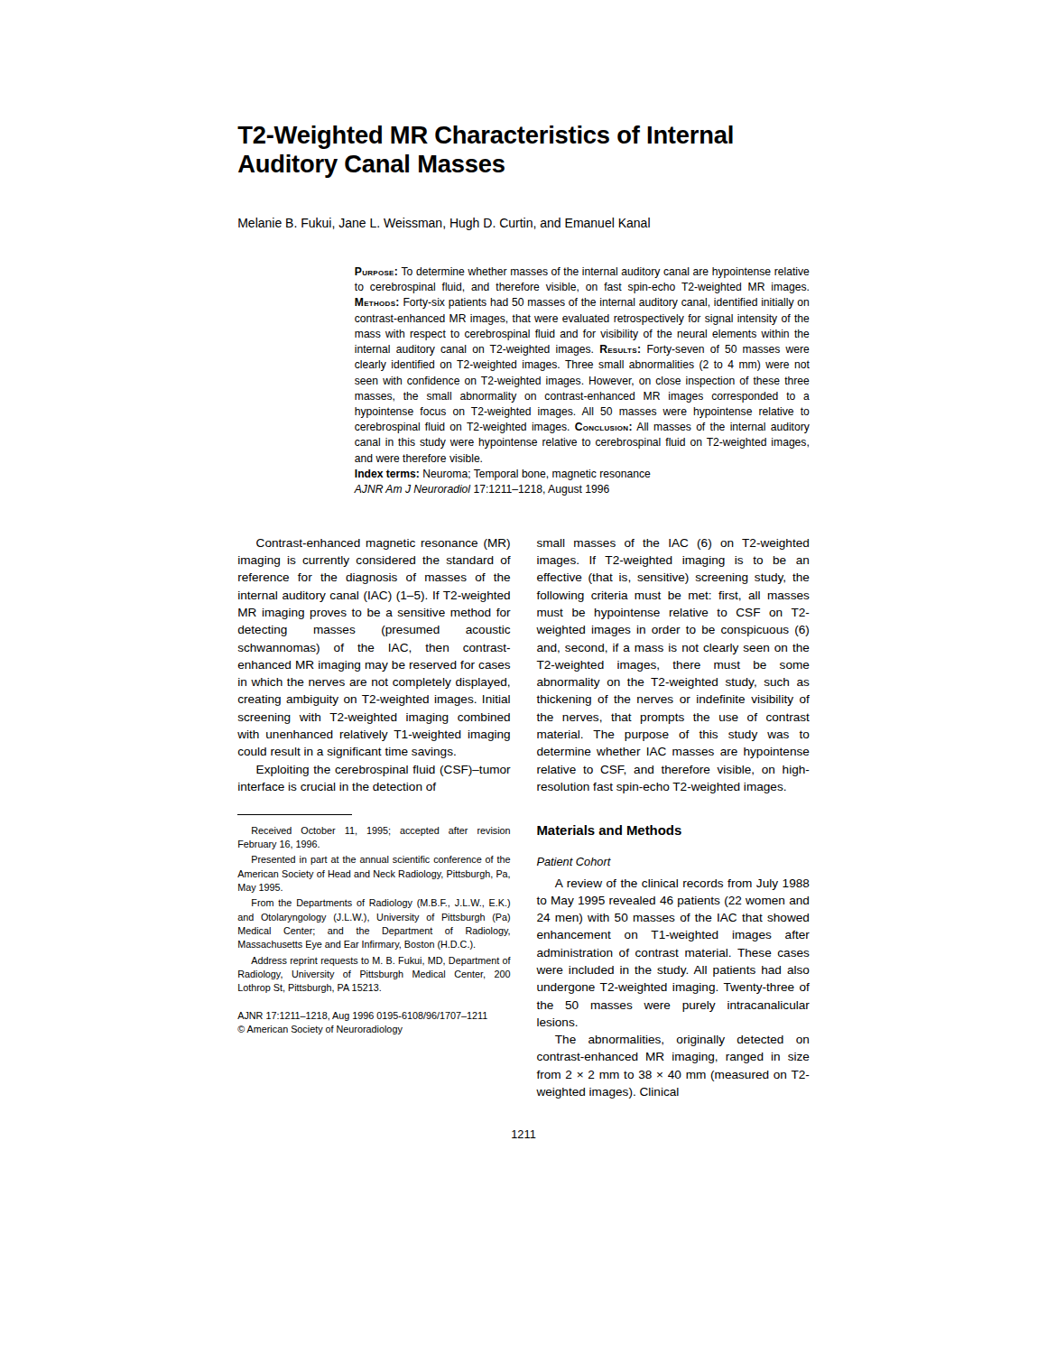T2-Weighted MR Characteristics of Internal Auditory Canal Masses
Melanie B. Fukui, Jane L. Weissman, Hugh D. Curtin, and Emanuel Kanal
Purpose: To determine whether masses of the internal auditory canal are hypointense relative to cerebrospinal fluid, and therefore visible, on fast spin-echo T2-weighted MR images. Methods: Forty-six patients had 50 masses of the internal auditory canal, identified initially on contrast-enhanced MR images, that were evaluated retrospectively for signal intensity of the mass with respect to cerebrospinal fluid and for visibility of the neural elements within the internal auditory canal on T2-weighted images. Results: Forty-seven of 50 masses were clearly identified on T2-weighted images. Three small abnormalities (2 to 4 mm) were not seen with confidence on T2-weighted images. However, on close inspection of these three masses, the small abnormality on contrast-enhanced MR images corresponded to a hypointense focus on T2-weighted images. All 50 masses were hypointense relative to cerebrospinal fluid on T2-weighted images. Conclusion: All masses of the internal auditory canal in this study were hypointense relative to cerebrospinal fluid on T2-weighted images, and were therefore visible.
Index terms: Neuroma; Temporal bone, magnetic resonance
AJNR Am J Neuroradiol 17:1211–1218, August 1996
Contrast-enhanced magnetic resonance (MR) imaging is currently considered the standard of reference for the diagnosis of masses of the internal auditory canal (IAC) (1–5). If T2-weighted MR imaging proves to be a sensitive method for detecting masses (presumed acoustic schwannomas) of the IAC, then contrast-enhanced MR imaging may be reserved for cases in which the nerves are not completely displayed, creating ambiguity on T2-weighted images. Initial screening with T2-weighted imaging combined with unenhanced relatively T1-weighted imaging could result in a significant time savings.
Exploiting the cerebrospinal fluid (CSF)–tumor interface is crucial in the detection of
Received October 11, 1995; accepted after revision February 16, 1996.
Presented in part at the annual scientific conference of the American Society of Head and Neck Radiology, Pittsburgh, Pa, May 1995.
From the Departments of Radiology (M.B.F., J.L.W., E.K.) and Otolaryngology (J.L.W.), University of Pittsburgh (Pa) Medical Center; and the Department of Radiology, Massachusetts Eye and Ear Infirmary, Boston (H.D.C.).
Address reprint requests to M. B. Fukui, MD, Department of Radiology, University of Pittsburgh Medical Center, 200 Lothrop St, Pittsburgh, PA 15213.
AJNR 17:1211–1218, Aug 1996 0195-6108/96/1707–1211
© American Society of Neuroradiology
small masses of the IAC (6) on T2-weighted images. If T2-weighted imaging is to be an effective (that is, sensitive) screening study, the following criteria must be met: first, all masses must be hypointense relative to CSF on T2-weighted images in order to be conspicuous (6) and, second, if a mass is not clearly seen on the T2-weighted images, there must be some abnormality on the T2-weighted study, such as thickening of the nerves or indefinite visibility of the nerves, that prompts the use of contrast material. The purpose of this study was to determine whether IAC masses are hypointense relative to CSF, and therefore visible, on high-resolution fast spin-echo T2-weighted images.
Materials and Methods
Patient Cohort
A review of the clinical records from July 1988 to May 1995 revealed 46 patients (22 women and 24 men) with 50 masses of the IAC that showed enhancement on T1-weighted images after administration of contrast material. These cases were included in the study. All patients had also undergone T2-weighted imaging. Twenty-three of the 50 masses were purely intracanalicular lesions.
The abnormalities, originally detected on contrast-enhanced MR imaging, ranged in size from 2 × 2 mm to 38 × 40 mm (measured on T2-weighted images). Clinical
1211